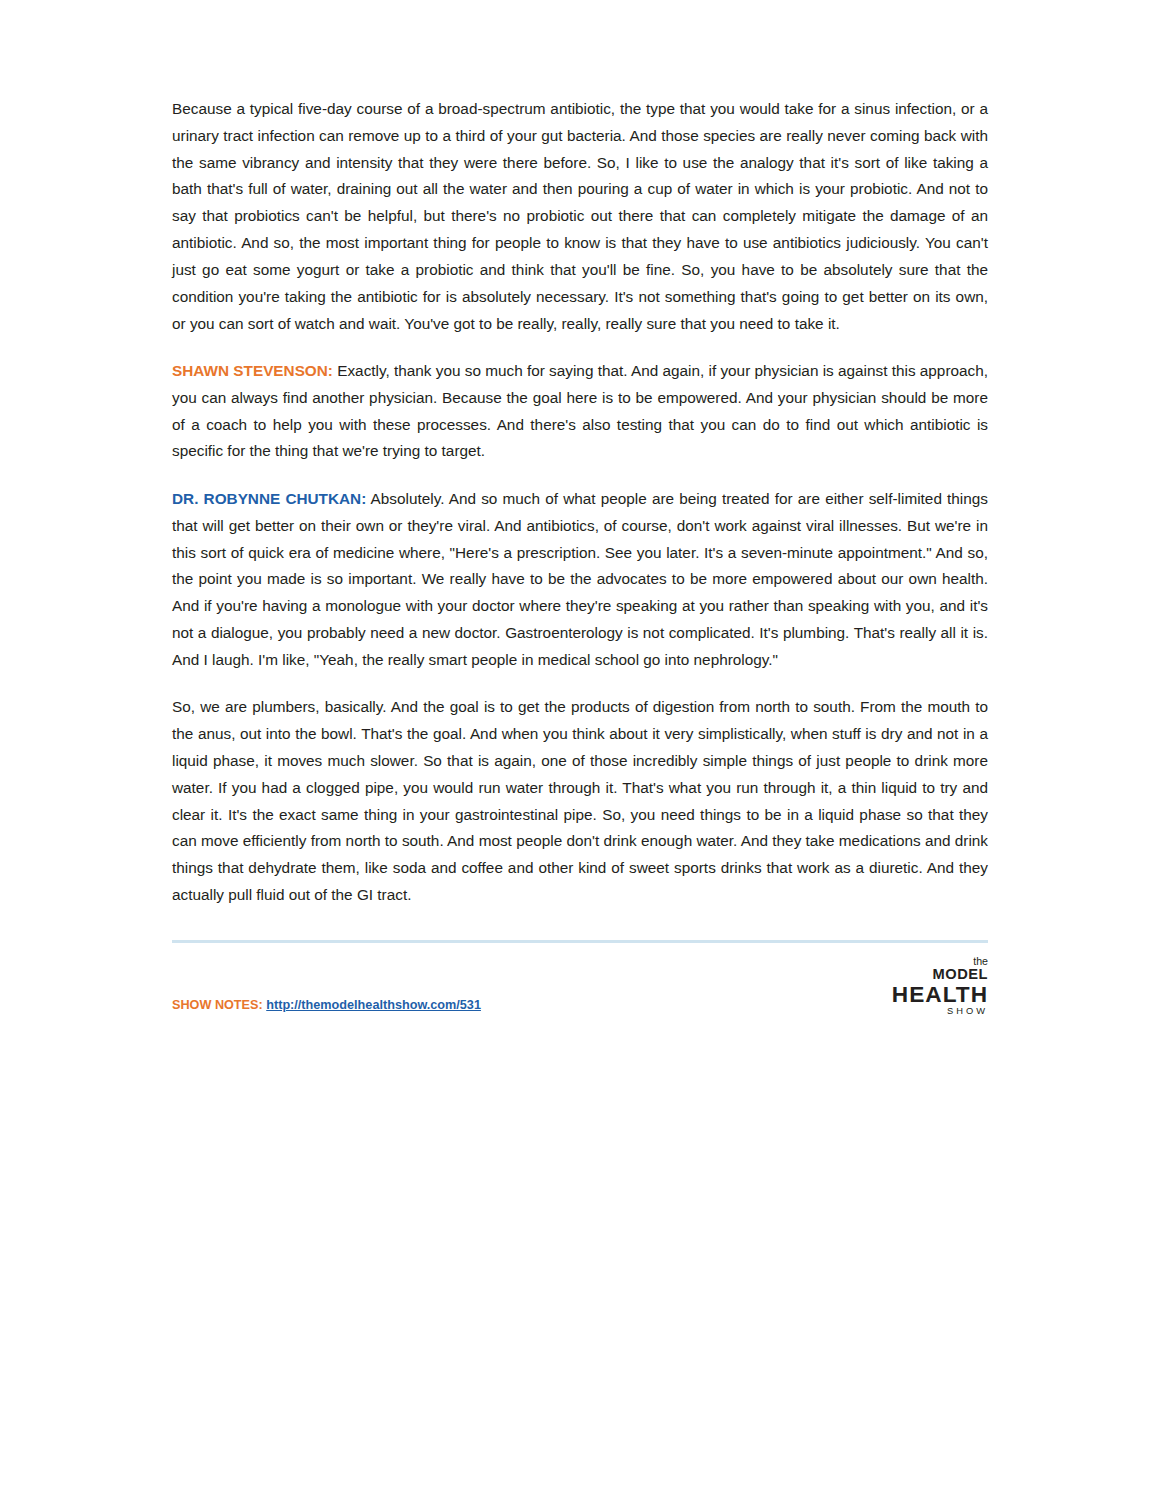Because a typical five-day course of a broad-spectrum antibiotic, the type that you would take for a sinus infection, or a urinary tract infection can remove up to a third of your gut bacteria. And those species are really never coming back with the same vibrancy and intensity that they were there before. So, I like to use the analogy that it's sort of like taking a bath that's full of water, draining out all the water and then pouring a cup of water in which is your probiotic. And not to say that probiotics can't be helpful, but there's no probiotic out there that can completely mitigate the damage of an antibiotic. And so, the most important thing for people to know is that they have to use antibiotics judiciously. You can't just go eat some yogurt or take a probiotic and think that you'll be fine. So, you have to be absolutely sure that the condition you're taking the antibiotic for is absolutely necessary. It's not something that's going to get better on its own, or you can sort of watch and wait. You've got to be really, really, really sure that you need to take it.
SHAWN STEVENSON: Exactly, thank you so much for saying that. And again, if your physician is against this approach, you can always find another physician. Because the goal here is to be empowered. And your physician should be more of a coach to help you with these processes. And there's also testing that you can do to find out which antibiotic is specific for the thing that we're trying to target.
DR. ROBYNNE CHUTKAN: Absolutely. And so much of what people are being treated for are either self-limited things that will get better on their own or they're viral. And antibiotics, of course, don't work against viral illnesses. But we're in this sort of quick era of medicine where, "Here's a prescription. See you later. It's a seven-minute appointment." And so, the point you made is so important. We really have to be the advocates to be more empowered about our own health. And if you're having a monologue with your doctor where they're speaking at you rather than speaking with you, and it's not a dialogue, you probably need a new doctor. Gastroenterology is not complicated. It's plumbing. That's really all it is. And I laugh. I'm like, "Yeah, the really smart people in medical school go into nephrology."
So, we are plumbers, basically. And the goal is to get the products of digestion from north to south. From the mouth to the anus, out into the bowl. That's the goal. And when you think about it very simplistically, when stuff is dry and not in a liquid phase, it moves much slower. So that is again, one of those incredibly simple things of just people to drink more water. If you had a clogged pipe, you would run water through it. That's what you run through it, a thin liquid to try and clear it. It's the exact same thing in your gastrointestinal pipe. So, you need things to be in a liquid phase so that they can move efficiently from north to south. And most people don't drink enough water. And they take medications and drink things that dehydrate them, like soda and coffee and other kind of sweet sports drinks that work as a diuretic. And they actually pull fluid out of the GI tract.
SHOW NOTES: http://themodelhealthshow.com/531
the MODEL HEALTH SHOW